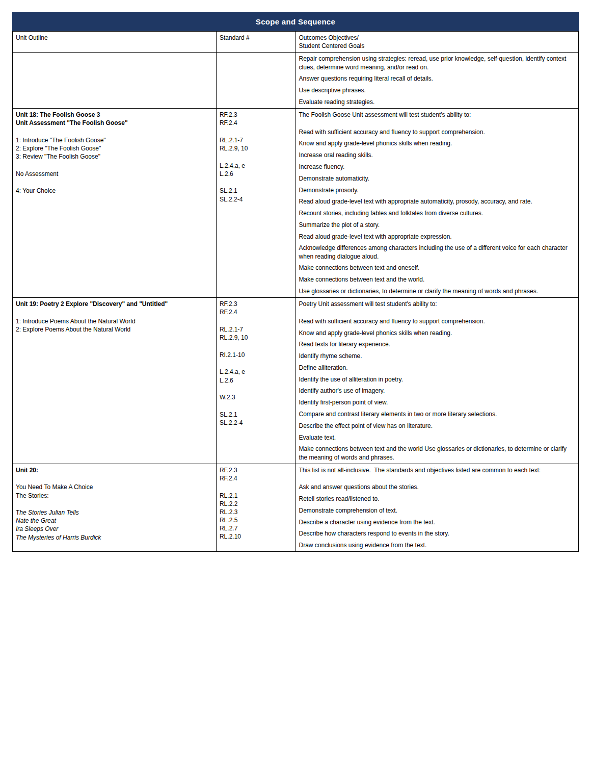Scope and Sequence
| Unit Outline | Standard # | Outcomes Objectives/ Student Centered Goals |
| --- | --- | --- |
| | | Repair comprehension using strategies: reread, use prior knowledge, self-question, identify context clues, determine word meaning, and/or read on. Answer questions requiring literal recall of details. Use descriptive phrases. Evaluate reading strategies. |
| Unit 18: The Foolish Goose 3 Unit Assessment "The Foolish Goose" 1: Introduce "The Foolish Goose" 2: Explore "The Foolish Goose" 3: Review "The Foolish Goose" No Assessment 4: Your Choice | RF.2.3 RF.2.4 RL.2.1-7 RL.2.9, 10 L.2.4.a, e L.2.6 SL.2.1 SL.2.2-4 | The Foolish Goose Unit assessment will test student's ability to: Read with sufficient accuracy and fluency to support comprehension. Know and apply grade-level phonics skills when reading. Increase oral reading skills. Increase fluency. Demonstrate automaticity. Demonstrate prosody. Read aloud grade-level text with appropriate automaticity, prosody, accuracy, and rate. Recount stories, including fables and folktales from diverse cultures. Summarize the plot of a story. Read aloud grade-level text with appropriate expression. Acknowledge differences among characters including the use of a different voice for each character when reading dialogue aloud. Make connections between text and oneself. Make connections between text and the world. Use glossaries or dictionaries, to determine or clarify the meaning of words and phrases. |
| Unit 19: Poetry 2 Explore "Discovery" and "Untitled" 1: Introduce Poems About the Natural World 2: Explore Poems About the Natural World | RF.2.3 RF.2.4 RL.2.1-7 RL.2.9, 10 RI.2.1-10 L.2.4.a, e L.2.6 W.2.3 SL.2.1 SL.2.2-4 | Poetry Unit assessment will test student's ability to: Read with sufficient accuracy and fluency to support comprehension. Know and apply grade-level phonics skills when reading. Read texts for literary experience. Identify rhyme scheme. Define alliteration. Identify the use of alliteration in poetry. Identify author's use of imagery. Identify first-person point of view. Compare and contrast literary elements in two or more literary selections. Describe the effect point of view has on literature. Evaluate text. Make connections between text and the world Use glossaries or dictionaries, to determine or clarify the meaning of words and phrases. |
| Unit 20: You Need To Make A Choice The Stories: T he Stories Julian Tells Nate the Great Ira Sleeps Over The Mysteries of Harris Burdick | RF.2.3 RF.2.4 RL.2.1 RL.2.2 RL.2.3 RL.2.5 RL.2.7 RL.2.10 | This list is not all-inclusive. The standards and objectives listed are common to each text: Ask and answer questions about the stories. Retell stories read/listened to. Demonstrate comprehension of text. Describe a character using evidence from the text. Describe how characters respond to events in the story. Draw conclusions using evidence from the text. |